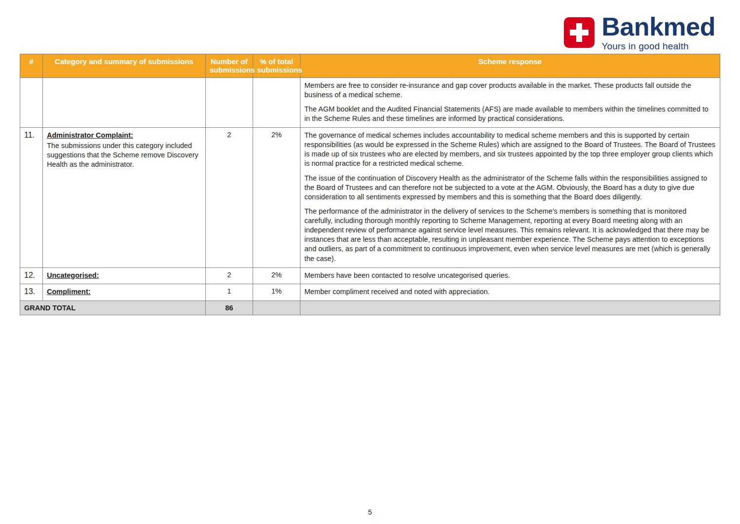Bankmed
Yours in good health
| # | Category and summary of submissions | Number of submissions | % of total submissions | Scheme response |
| --- | --- | --- | --- | --- |
| | | | | Members are free to consider re-insurance and gap cover products available in the market. These products fall outside the business of a medical scheme. The AGM booklet and the Audited Financial Statements (AFS) are made available to members within the timelines committed to in the Scheme Rules and these timelines are informed by practical considerations. |
| 11. | Administrator Complaint: The submissions under this category included suggestions that the Scheme remove Discovery Health as the administrator. | 2 | 2% | The governance of medical schemes includes accountability to medical scheme members and this is supported by certain responsibilities (as would be expressed in the Scheme Rules) which are assigned to the Board of Trustees. The Board of Trustees is made up of six trustees who are elected by members, and six trustees appointed by the top three employer group clients which is normal practice for a restricted medical scheme. The issue of the continuation of Discovery Health as the administrator of the Scheme falls within the responsibilities assigned to the Board of Trustees and can therefore not be subjected to a vote at the AGM. Obviously, the Board has a duty to give due consideration to all sentiments expressed by members and this is something that the Board does diligently. The performance of the administrator in the delivery of services to the Scheme’s members is something that is monitored carefully, including thorough monthly reporting to Scheme Management, reporting at every Board meeting along with an independent review of performance against service level measures. This remains relevant. It is acknowledged that there may be instances that are less than acceptable, resulting in unpleasant member experience. The Scheme pays attention to exceptions and outliers, as part of a commitment to continuous improvement, even when service level measures are met (which is generally the case). |
| 12. | Uncategorised: | 2 | 2% | Members have been contacted to resolve uncategorised queries. |
| 13. | Compliment: | 1 | 1% | Member compliment received and noted with appreciation. |
| GRAND TOTAL | 86 | | |
5